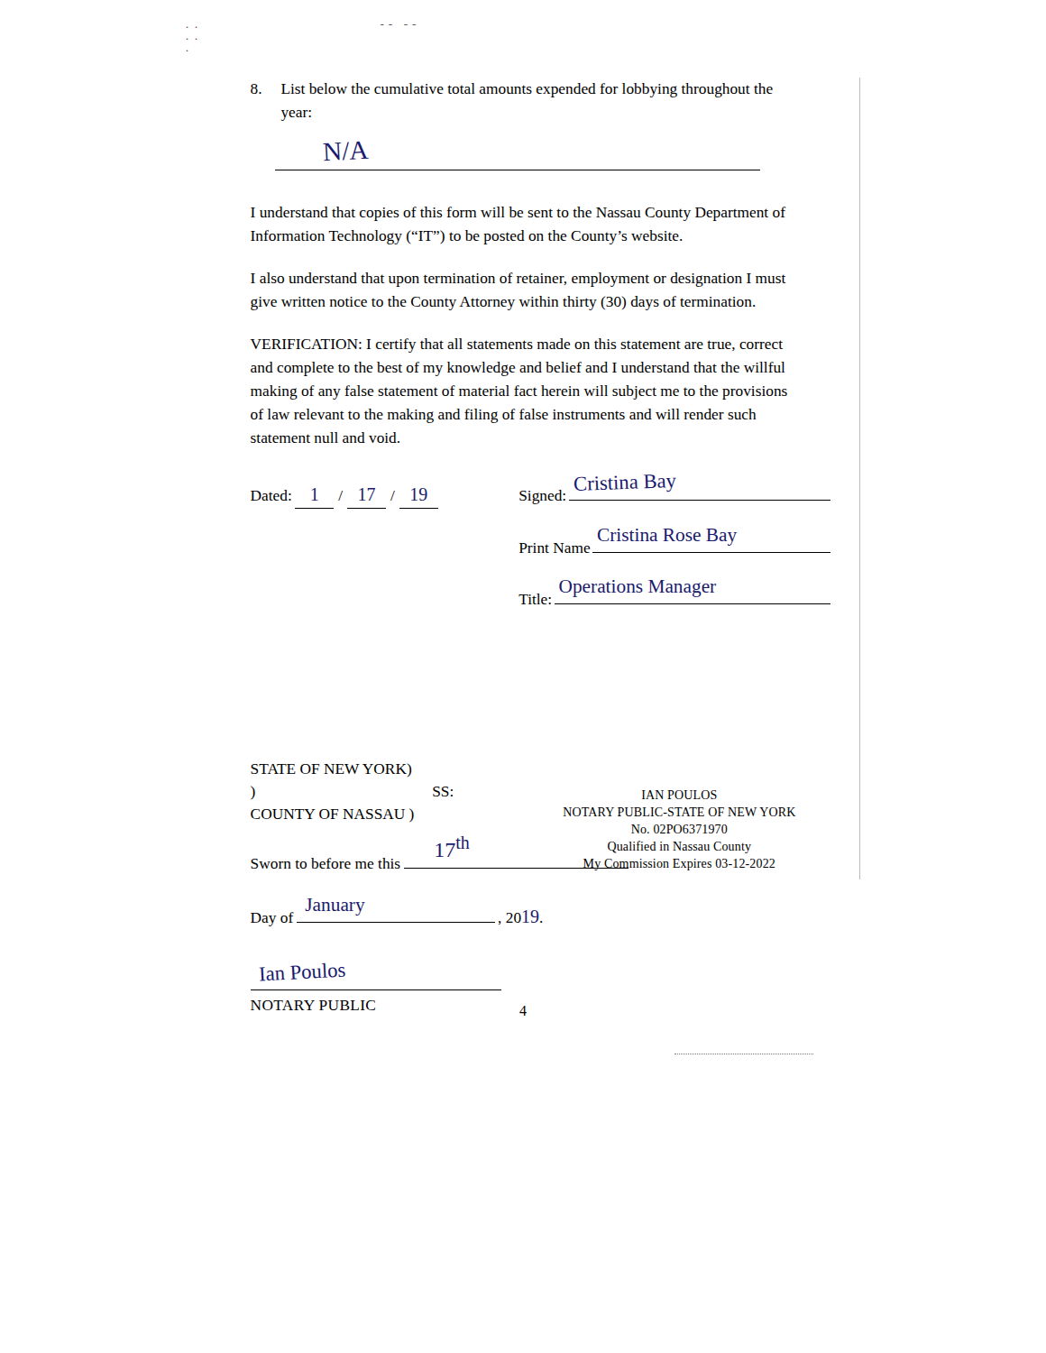· ·
· ·
·
-- --
8.
List below the cumulative total amounts expended for lobbying throughout the year:
N/A
I understand that copies of this form will be sent to the Nassau County Department of Information Technology (“IT”) to be posted on the County’s website.
I also understand that upon termination of retainer, employment or designation I must give written notice to the County Attorney within thirty (30) days of termination.
VERIFICATION: I certify that all statements made on this statement are true, correct and complete to the best of my knowledge and belief and I understand that the willful making of any false statement of material fact herein will subject me to the provisions of law relevant to the making and filing of false instruments and will render such statement null and void.
Dated: 1 / 17 / 19
Signed: Cristina Bay
Print Name Cristina Rose Bay
Title: Operations Manager
STATE OF NEW YORK)
) SS:
COUNTY OF NASSAU )
Sworn to before me this 17th
Day of January , 2019.
Ian Poulos
NOTARY PUBLIC
IAN POULOS
NOTARY PUBLIC-STATE OF NEW YORK
No. 02PO6371970
Qualified in Nassau County
My Commission Expires 03-12-2022
4